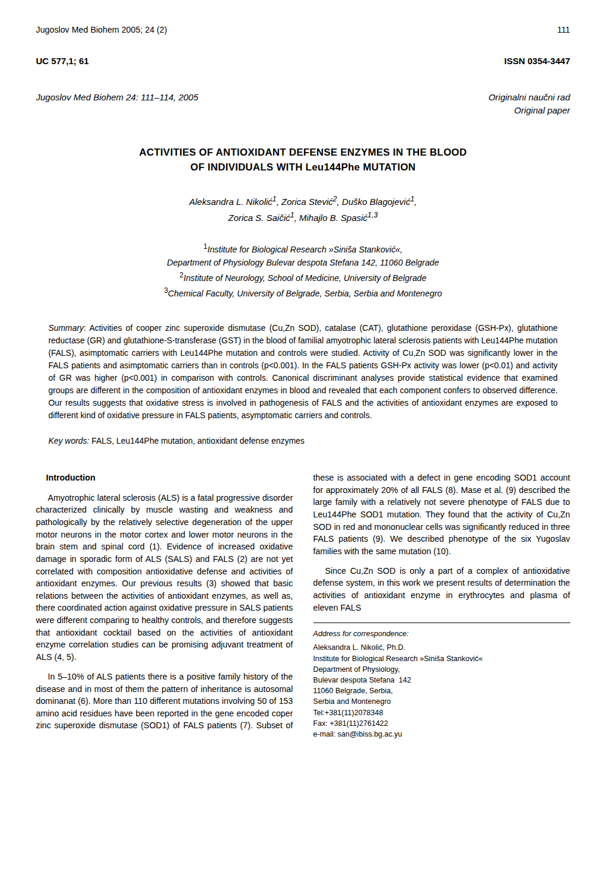Jugoslov Med Biohem 2005; 24 (2) 111
UC 577,1; 61 ISSN 0354-3447
Jugoslov Med Biohem 24: 111–114, 2005
Originalni naučni rad
Original paper
ACTIVITIES OF ANTIOXIDANT DEFENSE ENZYMES IN THE BLOOD
OF INDIVIDUALS WITH Leu144Phe MUTATION
Aleksandra L. Nikolić1, Zorica Stević2, Duško Blagojević1,
Zorica S. Saičić1, Mihajlo B. Spasić1,3
1Institute for Biological Research »Siniša Stanković«,
Department of Physiology Bulevar despota Stefana 142, 11060 Belgrade
2Institute of Neurology, School of Medicine, University of Belgrade
3Chemical Faculty, University of Belgrade, Serbia, Serbia and Montenegro
Summary: Activities of cooper zinc superoxide dismutase (Cu,Zn SOD), catalase (CAT), glutathione peroxidase (GSH-Px), glutathione reductase (GR) and glutathione-S-transferase (GST) in the blood of familial amyotrophic lateral sclerosis patients with Leu144Phe mutation (FALS), asimptomatic carriers with Leu144Phe mutation and controls were studied. Activity of Cu,Zn SOD was significantly lower in the FALS patients and asimptomatic carriers than in controls (p<0.001). In the FALS patients GSH-Px activity was lower (p<0.01) and activity of GR was higher (p<0.001) in comparison with controls. Canonical discriminant analyses provide statistical evidence that examined groups are different in the composition of antioxidant enzymes in blood and revealed that each component confers to observed difference. Our results suggests that oxidative stress is involved in pathogenesis of FALS and the activities of antioxidant enzymes are exposed to different kind of oxidative pressure in FALS patients, asymptomatic carriers and controls.
Key words: FALS, Leu144Phe mutation, antioxidant defense enzymes
Introduction
Amyotrophic lateral sclerosis (ALS) is a fatal progressive disorder characterized clinically by muscle wasting and weakness and pathologically by the relatively selective degeneration of the upper motor neurons in the motor cortex and lower motor neurons in the brain stem and spinal cord (1). Evidence of increased oxidative damage in sporadic form of ALS (SALS) and FALS (2) are not yet correlated with composition antioxidative defense and activities of antioxidant enzymes. Our previous results (3) showed that basic relations between the activities of antioxidant enzymes, as well as, there coordinated action against oxidative pressure in SALS patients were different comparing to healthy controls, and therefore suggests that antioxidant cocktail based on the activities of antioxidant enzyme correlation studies can be promising adjuvant treatment of ALS (4, 5).
In 5–10% of ALS patients there is a positive family history of the disease and in most of them the pattern of inheritance is autosomal dominanat (6). More than 110 different mutations involving 50 of 153 amino acid residues have been reported in the gene encoded coper zinc superoxide dismutase (SOD1) of FALS patients (7). Subset of these is associated with a defect in gene encoding SOD1 account for approximately 20% of all FALS (8). Mase et al. (9) described the large family with a relatively not severe phenotype of FALS due to Leu144Phe SOD1 mutation. They found that the activity of Cu,Zn SOD in red and mononuclear cells was significantly reduced in three FALS patients (9). We described phenotype of the six Yugoslav families with the same mutation (10).
Since Cu,Zn SOD is only a part of a complex of antioxidative defense system, in this work we present results of determination the activities of antioxidant enzyme in erythrocytes and plasma of eleven FALS
Address for correspondence:
Aleksandra L. Nikolić, Ph.D.
Institute for Biological Research »Siniša Stanković«
Department of Physiology,
Bulevar despota Stefana 142
11060 Belgrade, Serbia,
Serbia and Montenegro
Tel:+381(11)2078348
Fax: +381(11)2761422
e-mail: san@ibiss.bg.ac.yu